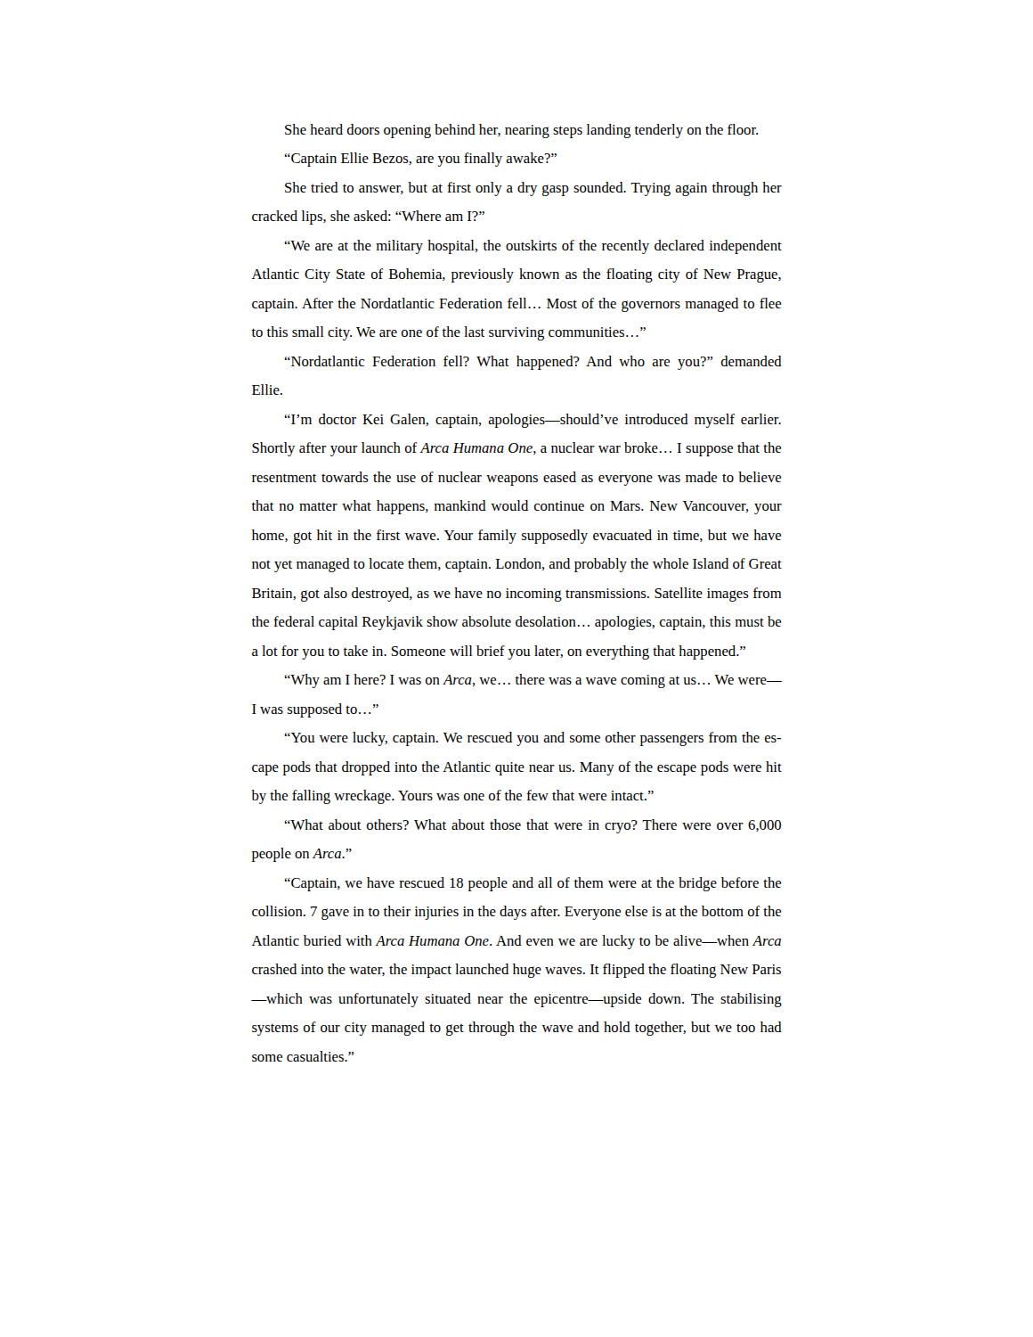She heard doors opening behind her, nearing steps landing tenderly on the floor.
“Captain Ellie Bezos, are you finally awake?”
She tried to answer, but at first only a dry gasp sounded. Trying again through her cracked lips, she asked: “Where am I?”
“We are at the military hospital, the outskirts of the recently declared independent Atlantic City State of Bohemia, previously known as the floating city of New Prague, captain. After the Nordatlantic Federation fell… Most of the governors managed to flee to this small city. We are one of the last surviving communities…”
“Nordatlantic Federation fell? What happened? And who are you?” demanded Ellie.
“I’m doctor Kei Galen, captain, apologies—should’ve introduced myself earlier. Shortly after your launch of Arca Humana One, a nuclear war broke… I suppose that the resentment towards the use of nuclear weapons eased as everyone was made to believe that no matter what happens, mankind would continue on Mars. New Vancouver, your home, got hit in the first wave. Your family supposedly evacuated in time, but we have not yet managed to locate them, captain. London, and probably the whole Island of Great Britain, got also destroyed, as we have no incoming transmissions. Satellite images from the federal capital Reykjavik show absolute desolation… apologies, captain, this must be a lot for you to take in. Someone will brief you later, on everything that happened.”
“Why am I here? I was on Arca, we… there was a wave coming at us… We were—I was supposed to…”
“You were lucky, captain. We rescued you and some other passengers from the escape pods that dropped into the Atlantic quite near us. Many of the escape pods were hit by the falling wreckage. Yours was one of the few that were intact.”
“What about others? What about those that were in cryo? There were over 6,000 people on Arca.”
“Captain, we have rescued 18 people and all of them were at the bridge before the collision. 7 gave in to their injuries in the days after. Everyone else is at the bottom of the Atlantic buried with Arca Humana One. And even we are lucky to be alive—when Arca crashed into the water, the impact launched huge waves. It flipped the floating New Paris—which was unfortunately situated near the epicentre—upside down. The stabilising systems of our city managed to get through the wave and hold together, but we too had some casualties.”